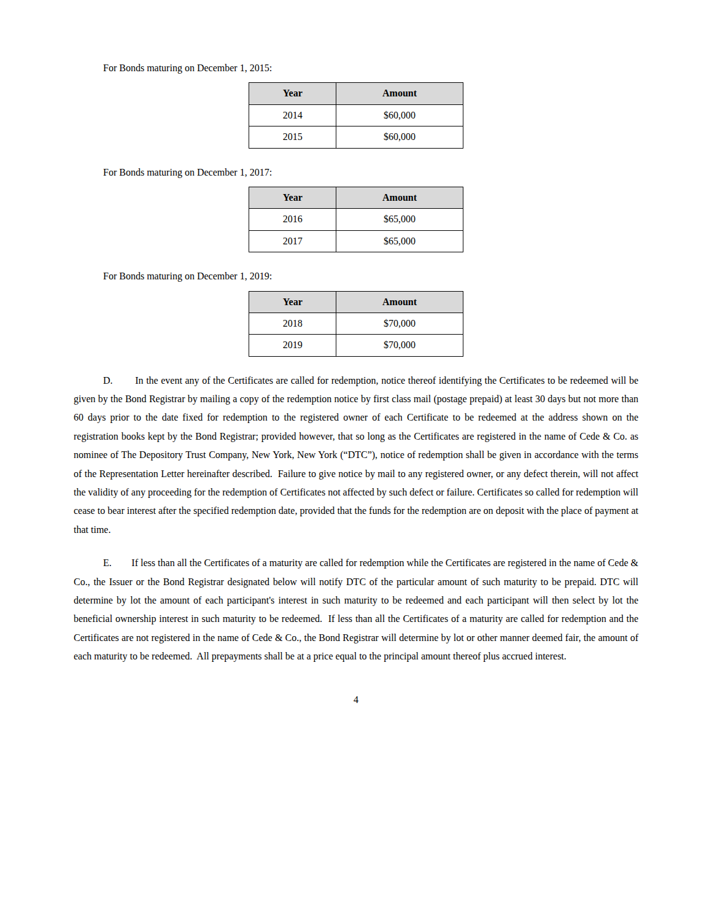For Bonds maturing on December 1, 2015:
| Year | Amount |
| --- | --- |
| 2014 | $60,000 |
| 2015 | $60,000 |
For Bonds maturing on December 1, 2017:
| Year | Amount |
| --- | --- |
| 2016 | $65,000 |
| 2017 | $65,000 |
For Bonds maturing on December 1, 2019:
| Year | Amount |
| --- | --- |
| 2018 | $70,000 |
| 2019 | $70,000 |
D. In the event any of the Certificates are called for redemption, notice thereof identifying the Certificates to be redeemed will be given by the Bond Registrar by mailing a copy of the redemption notice by first class mail (postage prepaid) at least 30 days but not more than 60 days prior to the date fixed for redemption to the registered owner of each Certificate to be redeemed at the address shown on the registration books kept by the Bond Registrar; provided however, that so long as the Certificates are registered in the name of Cede & Co. as nominee of The Depository Trust Company, New York, New York (“DTC”), notice of redemption shall be given in accordance with the terms of the Representation Letter hereinafter described. Failure to give notice by mail to any registered owner, or any defect therein, will not affect the validity of any proceeding for the redemption of Certificates not affected by such defect or failure. Certificates so called for redemption will cease to bear interest after the specified redemption date, provided that the funds for the redemption are on deposit with the place of payment at that time.
E. If less than all the Certificates of a maturity are called for redemption while the Certificates are registered in the name of Cede & Co., the Issuer or the Bond Registrar designated below will notify DTC of the particular amount of such maturity to be prepaid. DTC will determine by lot the amount of each participant's interest in such maturity to be redeemed and each participant will then select by lot the beneficial ownership interest in such maturity to be redeemed. If less than all the Certificates of a maturity are called for redemption and the Certificates are not registered in the name of Cede & Co., the Bond Registrar will determine by lot or other manner deemed fair, the amount of each maturity to be redeemed. All prepayments shall be at a price equal to the principal amount thereof plus accrued interest.
4